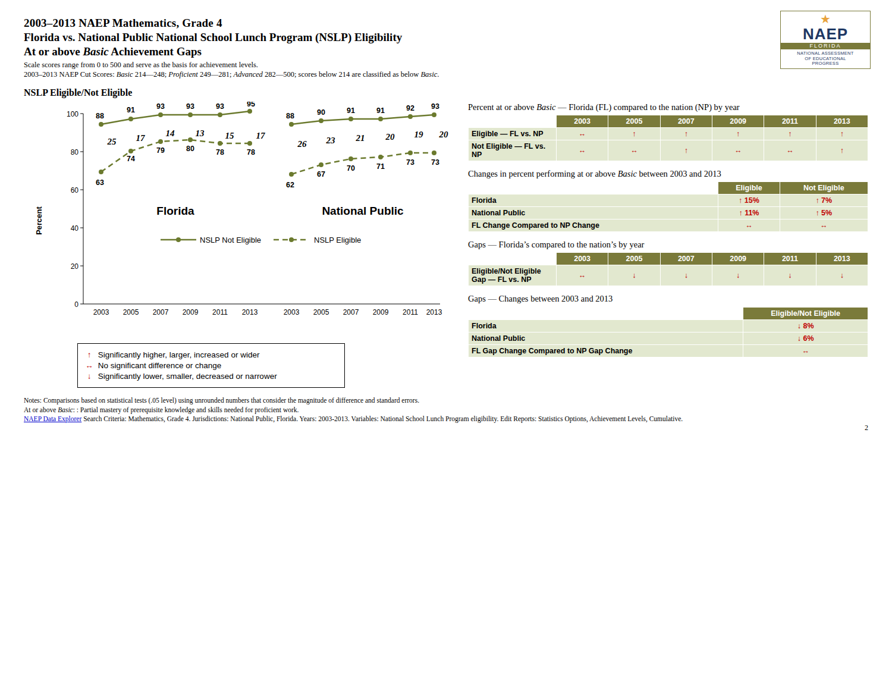★ NAEP FLORIDA
NATIONAL ASSESSMENT
OF EDUCATIONAL
PROGRESS
2003–2013 NAEP Mathematics, Grade 4
Florida vs. National Public National School Lunch Program (NSLP) Eligibility
At or above Basic Achievement Gaps
Scale scores range from 0 to 500 and serve as the basis for achievement levels.
2003–2013 NAEP Cut Scores: Basic 214—248; Proficient 249—281; Advanced 282—500; scores below 214 are classified as below Basic.
NSLP Eligible/Not Eligible
100 80 60 40 20 0 Percent 88 91 93 93 93 95 63 74 79 80 78 78 25 17 14 13 15 17 Florida 88 90 91 91 92 93 62 67 70 71 73 73 26 23 21 20 19 20 National Public NSLP Not Eligible NSLP Eligible 2003 2005 2007 2009 2011 2013 2003 2005 2007 2009 2011 2013
↑ Significantly higher, larger, increased or wider
↔ No significant difference or change
↓ Significantly lower, smaller, decreased or narrower
Percent at or above Basic — Florida (FL) compared to the nation (NP) by year
| | 2003 | 2005 | 2007 | 2009 | 2011 | 2013 |
| --- | --- | --- | --- | --- | --- | --- |
| Eligible — FL vs. NP | | | | | | |
| Not Eligible — FL vs. NP | | | | | | |
Changes in percent performing at or above Basic between 2003 and 2013
| | Eligible | Not Eligible |
| --- | --- | --- |
| Florida | 15% | 7% |
| National Public | 11% | 5% |
| FL Change Compared to NP Change | | |
Gaps — Florida’s compared to the nation’s by year
| | 2003 | 2005 | 2007 | 2009 | 2011 | 2013 |
| --- | --- | --- | --- | --- | --- | --- |
| Eligible/Not Eligible Gap — FL vs. NP | | | | | | |
Gaps — Changes between 2003 and 2013
| | Eligible/Not Eligible |
| --- | --- |
| Florida | 8% |
| National Public | 6% |
| FL Gap Change Compared to NP Gap Change | |
Notes: Comparisons based on statistical tests (.05 level) using unrounded numbers that consider the magnitude of difference and standard errors.
At or above Basic: : Partial mastery of prerequisite knowledge and skills needed for proficient work.
NAEP Data Explorer Search Criteria: Mathematics, Grade 4. Jurisdictions: National Public, Florida. Years: 2003-2013. Variables: National School Lunch Program eligibility. Edit Reports: Statistics Options, Achievement Levels, Cumulative.
2